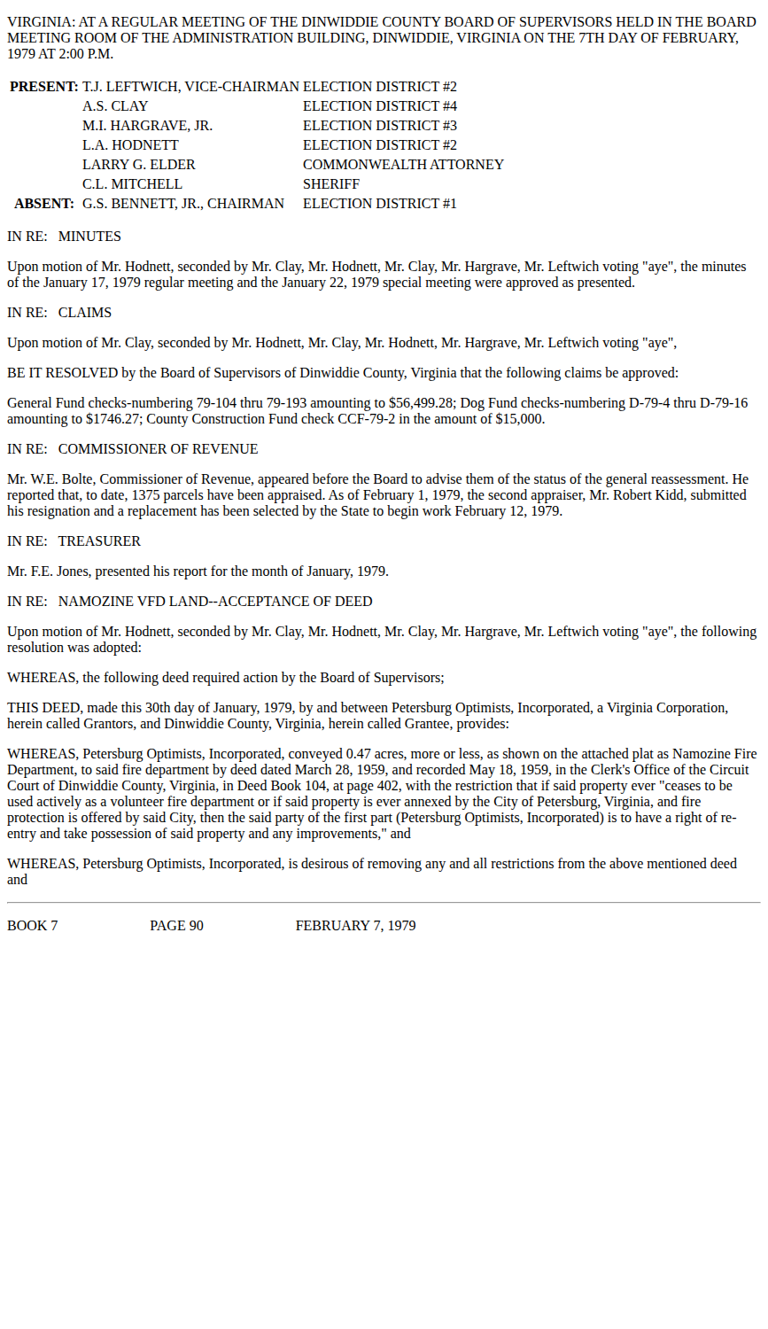VIRGINIA: AT A REGULAR MEETING OF THE DINWIDDIE COUNTY BOARD OF SUPERVISORS HELD IN THE BOARD MEETING ROOM OF THE ADMINISTRATION BUILDING, DINWIDDIE, VIRGINIA ON THE 7TH DAY OF FEBRUARY, 1979 AT 2:00 P.M.
| PRESENT: | T.J. LEFTWICH, VICE-CHAIRMAN | ELECTION DISTRICT #2 |
| | A.S. CLAY | ELECTION DISTRICT #4 |
| | M.I. HARGRAVE, JR. | ELECTION DISTRICT #3 |
| | L.A. HODNETT | ELECTION DISTRICT #2 |
| | LARRY G. ELDER | COMMONWEALTH ATTORNEY |
| | C.L. MITCHELL | SHERIFF |
| ABSENT: | G.S. BENNETT, JR., CHAIRMAN | ELECTION DISTRICT #1 |
IN RE: MINUTES
Upon motion of Mr. Hodnett, seconded by Mr. Clay, Mr. Hodnett, Mr. Clay, Mr. Hargrave, Mr. Leftwich voting "aye", the minutes of the January 17, 1979 regular meeting and the January 22, 1979 special meeting were approved as presented.
IN RE: CLAIMS
Upon motion of Mr. Clay, seconded by Mr. Hodnett, Mr. Clay, Mr. Hodnett, Mr. Hargrave, Mr. Leftwich voting "aye",
BE IT RESOLVED by the Board of Supervisors of Dinwiddie County, Virginia that the following claims be approved:
General Fund checks-numbering 79-104 thru 79-193 amounting to $56,499.28; Dog Fund checks-numbering D-79-4 thru D-79-16 amounting to $1746.27; County Construction Fund check CCF-79-2 in the amount of $15,000.
IN RE: COMMISSIONER OF REVENUE
Mr. W.E. Bolte, Commissioner of Revenue, appeared before the Board to advise them of the status of the general reassessment. He reported that, to date, 1375 parcels have been appraised. As of February 1, 1979, the second appraiser, Mr. Robert Kidd, submitted his resignation and a replacement has been selected by the State to begin work February 12, 1979.
IN RE: TREASURER
Mr. F.E. Jones, presented his report for the month of January, 1979.
IN RE: NAMOZINE VFD LAND--ACCEPTANCE OF DEED
Upon motion of Mr. Hodnett, seconded by Mr. Clay, Mr. Hodnett, Mr. Clay, Mr. Hargrave, Mr. Leftwich voting "aye", the following resolution was adopted:
WHEREAS, the following deed required action by the Board of Supervisors;
THIS DEED, made this 30th day of January, 1979, by and between Petersburg Optimists, Incorporated, a Virginia Corporation, herein called Grantors, and Dinwiddie County, Virginia, herein called Grantee, provides:
WHEREAS, Petersburg Optimists, Incorporated, conveyed 0.47 acres, more or less, as shown on the attached plat as Namozine Fire Department, to said fire department by deed dated March 28, 1959, and recorded May 18, 1959, in the Clerk's Office of the Circuit Court of Dinwiddie County, Virginia, in Deed Book 104, at page 402, with the restriction that if said property ever "ceases to be used actively as a volunteer fire department or if said property is ever annexed by the City of Petersburg, Virginia, and fire protection is offered by said City, then the said party of the first part (Petersburg Optimists, Incorporated) is to have a right of re-entry and take possession of said property and any improvements," and
WHEREAS, Petersburg Optimists, Incorporated, is desirous of removing any and all restrictions from the above mentioned deed and
BOOK 7 PAGE 90 FEBRUARY 7, 1979